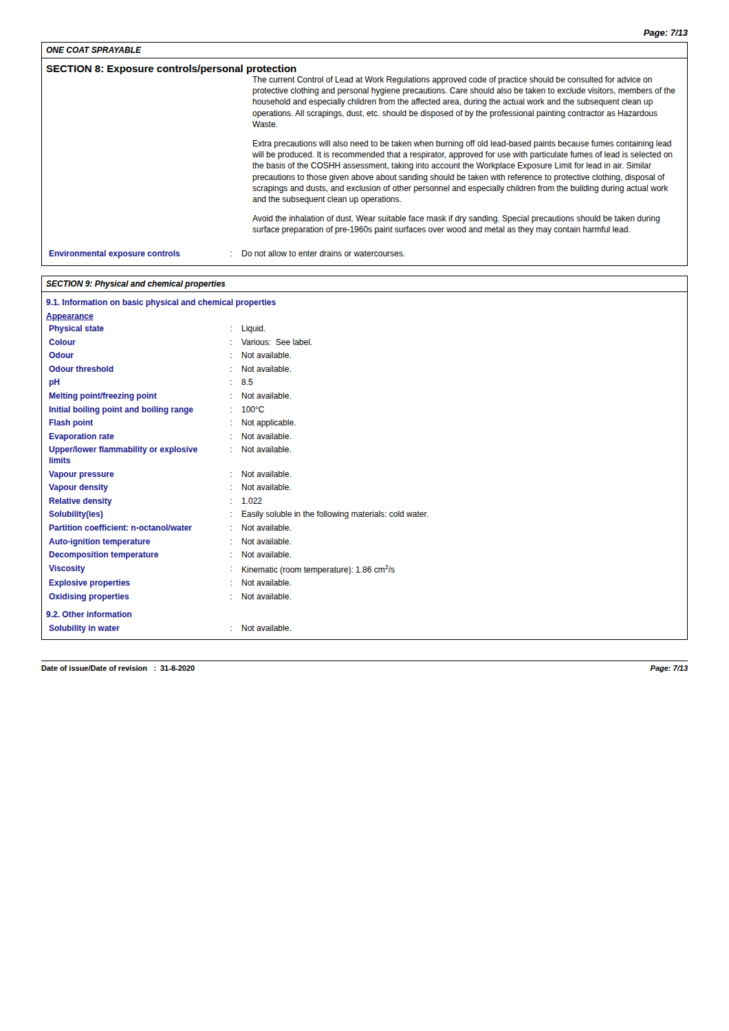Page: 7/13
ONE COAT SPRAYABLE
SECTION 8: Exposure controls/personal protection
The current Control of Lead at Work Regulations approved code of practice should be consulted for advice on protective clothing and personal hygiene precautions. Care should also be taken to exclude visitors, members of the household and especially children from the affected area, during the actual work and the subsequent clean up operations. All scrapings, dust, etc. should be disposed of by the professional painting contractor as Hazardous Waste.
Extra precautions will also need to be taken when burning off old lead-based paints because fumes containing lead will be produced. It is recommended that a respirator, approved for use with particulate fumes of lead is selected on the basis of the COSHH assessment, taking into account the Workplace Exposure Limit for lead in air. Similar precautions to those given above about sanding should be taken with reference to protective clothing, disposal of scrapings and dusts, and exclusion of other personnel and especially children from the building during actual work and the subsequent clean up operations.
Avoid the inhalation of dust. Wear suitable face mask if dry sanding. Special precautions should be taken during surface preparation of pre-1960s paint surfaces over wood and metal as they may contain harmful lead.
| Environmental exposure controls | : | Do not allow to enter drains or watercourses. |
SECTION 9: Physical and chemical properties
9.1. Information on basic physical and chemical properties
Appearance
| Physical state | : | Liquid. |
| Colour | : | Various: See label. |
| Odour | : | Not available. |
| Odour threshold | : | Not available. |
| pH | : | 8.5 |
| Melting point/freezing point | : | Not available. |
| Initial boiling point and boiling range | : | 100°C |
| Flash point | : | Not applicable. |
| Evaporation rate | : | Not available. |
| Upper/lower flammability or explosive limits | : | Not available. |
| Vapour pressure | : | Not available. |
| Vapour density | : | Not available. |
| Relative density | : | 1.022 |
| Solubility(ies) | : | Easily soluble in the following materials: cold water. |
| Partition coefficient: n-octanol/water | : | Not available. |
| Auto-ignition temperature | : | Not available. |
| Decomposition temperature | : | Not available. |
| Viscosity | : | Kinematic (room temperature): 1.86 cm 2 /s |
| Explosive properties | : | Not available. |
| Oxidising properties | : | Not available. |
9.2. Other information
| Solubility in water | : | Not available. |
Date of issue/Date of revision : 31-8-2020
Page: 7/13